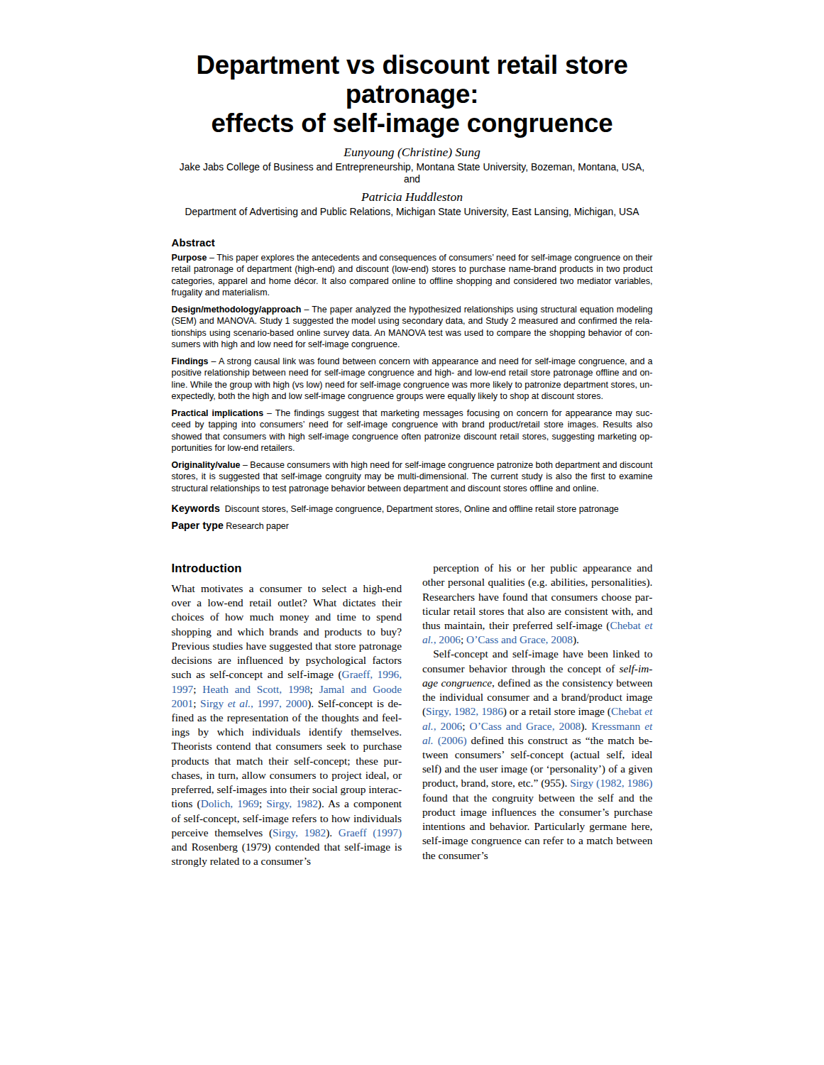Department vs discount retail store patronage:
effects of self-image congruence
Eunyoung (Christine) Sung
Jake Jabs College of Business and Entrepreneurship, Montana State University, Bozeman, Montana, USA, and
Patricia Huddleston
Department of Advertising and Public Relations, Michigan State University, East Lansing, Michigan, USA
Abstract
Purpose – This paper explores the antecedents and consequences of consumers’ need for self-image congruence on their retail patronage of department (high-end) and discount (low-end) stores to purchase name-brand products in two product categories, apparel and home décor. It also compared online to offline shopping and considered two mediator variables, frugality and materialism.
Design/methodology/approach – The paper analyzed the hypothesized relationships using structural equation modeling (SEM) and MANOVA. Study 1 suggested the model using secondary data, and Study 2 measured and confirmed the relationships using scenario-based online survey data. An MANOVA test was used to compare the shopping behavior of consumers with high and low need for self-image congruence.
Findings – A strong causal link was found between concern with appearance and need for self-image congruence, and a positive relationship between need for self-image congruence and high- and low-end retail store patronage offline and online. While the group with high (vs low) need for self-image congruence was more likely to patronize department stores, unexpectedly, both the high and low self-image congruence groups were equally likely to shop at discount stores.
Practical implications – The findings suggest that marketing messages focusing on concern for appearance may succeed by tapping into consumers’ need for self-image congruence with brand product/retail store images. Results also showed that consumers with high self-image congruence often patronize discount retail stores, suggesting marketing opportunities for low-end retailers.
Originality/value – Because consumers with high need for self-image congruence patronize both department and discount stores, it is suggested that self-image congruity may be multi-dimensional. The current study is also the first to examine structural relationships to test patronage behavior between department and discount stores offline and online.
Keywords Discount stores, Self-image congruence, Department stores, Online and offline retail store patronage
Paper type Research paper
Introduction
What motivates a consumer to select a high-end over a low-end retail outlet? What dictates their choices of how much money and time to spend shopping and which brands and products to buy? Previous studies have suggested that store patronage decisions are influenced by psychological factors such as self-concept and self-image (Graeff, 1996, 1997; Heath and Scott, 1998; Jamal and Goode 2001; Sirgy et al., 1997, 2000). Self-concept is defined as the representation of the thoughts and feelings by which individuals identify themselves. Theorists contend that consumers seek to purchase products that match their self-concept; these purchases, in turn, allow consumers to project ideal, or preferred, self-images into their social group interactions (Dolich, 1969; Sirgy, 1982). As a component of self-concept, self-image refers to how individuals perceive themselves (Sirgy, 1982). Graeff (1997) and Rosenberg (1979) contended that self-image is strongly related to a consumer’s
perception of his or her public appearance and other personal qualities (e.g. abilities, personalities). Researchers have found that consumers choose particular retail stores that also are consistent with, and thus maintain, their preferred self-image (Chebat et al., 2006; O’Cass and Grace, 2008).
Self-concept and self-image have been linked to consumer behavior through the concept of self-image congruence, defined as the consistency between the individual consumer and a brand/product image (Sirgy, 1982, 1986) or a retail store image (Chebat et al., 2006; O’Cass and Grace, 2008). Kressmann et al. (2006) defined this construct as “the match between consumers’ self-concept (actual self, ideal self) and the user image (or ‘personality’) of a given product, brand, store, etc.” (955). Sirgy (1982, 1986) found that the congruity between the self and the product image influences the consumer’s purchase intentions and behavior. Particularly germane here, self-image congruence can refer to a match between the consumer’s